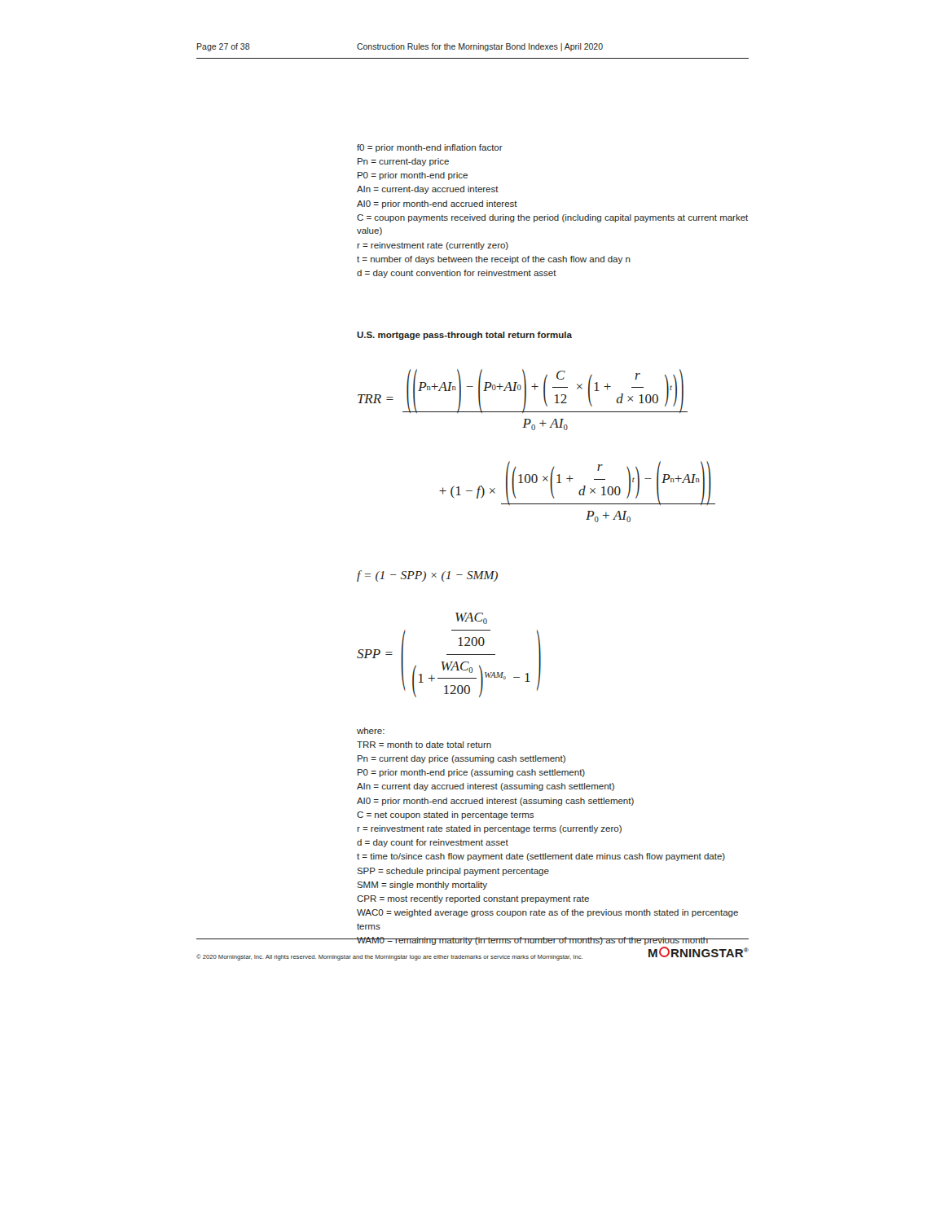Page 27 of 38
Construction Rules for the Morningstar Bond Indexes | April 2020
f0 = prior month-end inflation factor
Pn = current-day price
P0 = prior month-end price
AIn = current-day accrued interest
AI0 = prior month-end accrued interest
C = coupon payments received during the period (including capital payments at current market value)
r = reinvestment rate (currently zero)
t = number of days between the receipt of the cash flow and day n
d = day count convention for reinvestment asset
U.S. mortgage pass-through total return formula
TRR = ( (Pn + AIn) − (P0 + AI0) + ( C 12 × (1 + rd × 100 )t ) ) P0 + AI0
+ (1 − f) × ( (100 × (1 + rd × 100 )t ) − (Pn + AIn) ) P0 + AI0
f = (1 − SPP) × (1 − SMM)
SPP = ( WAC01200 (1 + WAC01200 )WAM0 − 1 )
where:
TRR = month to date total return
Pn = current day price (assuming cash settlement)
P0 = prior month-end price (assuming cash settlement)
AIn = current day accrued interest (assuming cash settlement)
AI0 = prior month-end accrued interest (assuming cash settlement)
C = net coupon stated in percentage terms
r = reinvestment rate stated in percentage terms (currently zero)
d = day count for reinvestment asset
t = time to/since cash flow payment date (settlement date minus cash flow payment date)
SPP = schedule principal payment percentage
SMM = single monthly mortality
CPR = most recently reported constant prepayment rate
WAC0 = weighted average gross coupon rate as of the previous month stated in percentage terms
WAM0 = remaining maturity (in terms of number of months) as of the previous month
© 2020 Morningstar, Inc. All rights reserved. Morningstar and the Morningstar logo are either trademarks or service marks of Morningstar, Inc.
M RNINGSTAR®